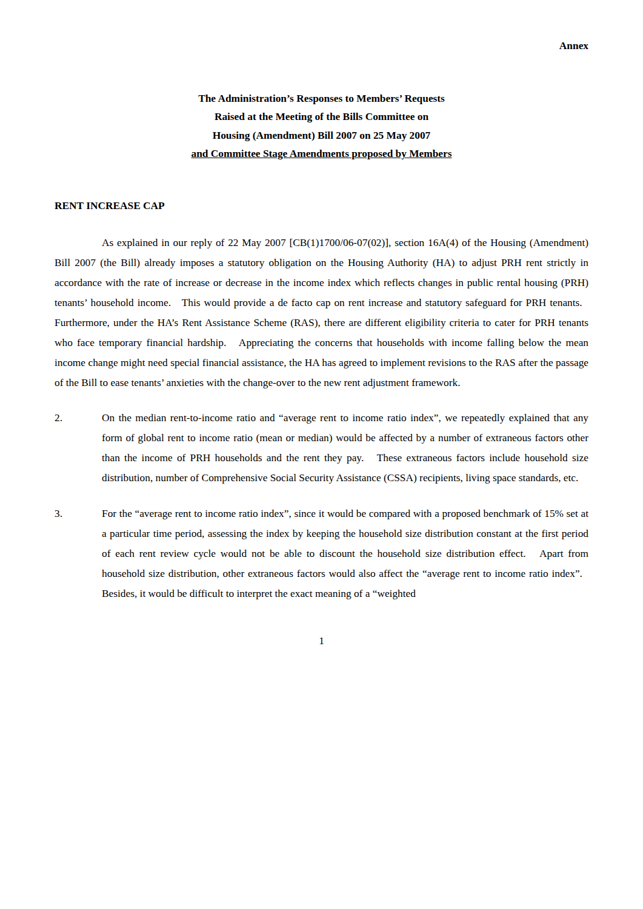Annex
The Administration’s Responses to Members’ Requests
Raised at the Meeting of the Bills Committee on
Housing (Amendment) Bill 2007 on 25 May 2007
and Committee Stage Amendments proposed by Members
RENT INCREASE CAP
As explained in our reply of 22 May 2007 [CB(1)1700/06-07(02)], section 16A(4) of the Housing (Amendment) Bill 2007 (the Bill) already imposes a statutory obligation on the Housing Authority (HA) to adjust PRH rent strictly in accordance with the rate of increase or decrease in the income index which reflects changes in public rental housing (PRH) tenants’ household income. This would provide a de facto cap on rent increase and statutory safeguard for PRH tenants. Furthermore, under the HA’s Rent Assistance Scheme (RAS), there are different eligibility criteria to cater for PRH tenants who face temporary financial hardship. Appreciating the concerns that households with income falling below the mean income change might need special financial assistance, the HA has agreed to implement revisions to the RAS after the passage of the Bill to ease tenants’ anxieties with the change-over to the new rent adjustment framework.
2.
On the median rent-to-income ratio and “average rent to income ratio index”, we repeatedly explained that any form of global rent to income ratio (mean or median) would be affected by a number of extraneous factors other than the income of PRH households and the rent they pay. These extraneous factors include household size distribution, number of Comprehensive Social Security Assistance (CSSA) recipients, living space standards, etc.
3.
For the “average rent to income ratio index”, since it would be compared with a proposed benchmark of 15% set at a particular time period, assessing the index by keeping the household size distribution constant at the first period of each rent review cycle would not be able to discount the household size distribution effect. Apart from household size distribution, other extraneous factors would also affect the “average rent to income ratio index”. Besides, it would be difficult to interpret the exact meaning of a “weighted
1